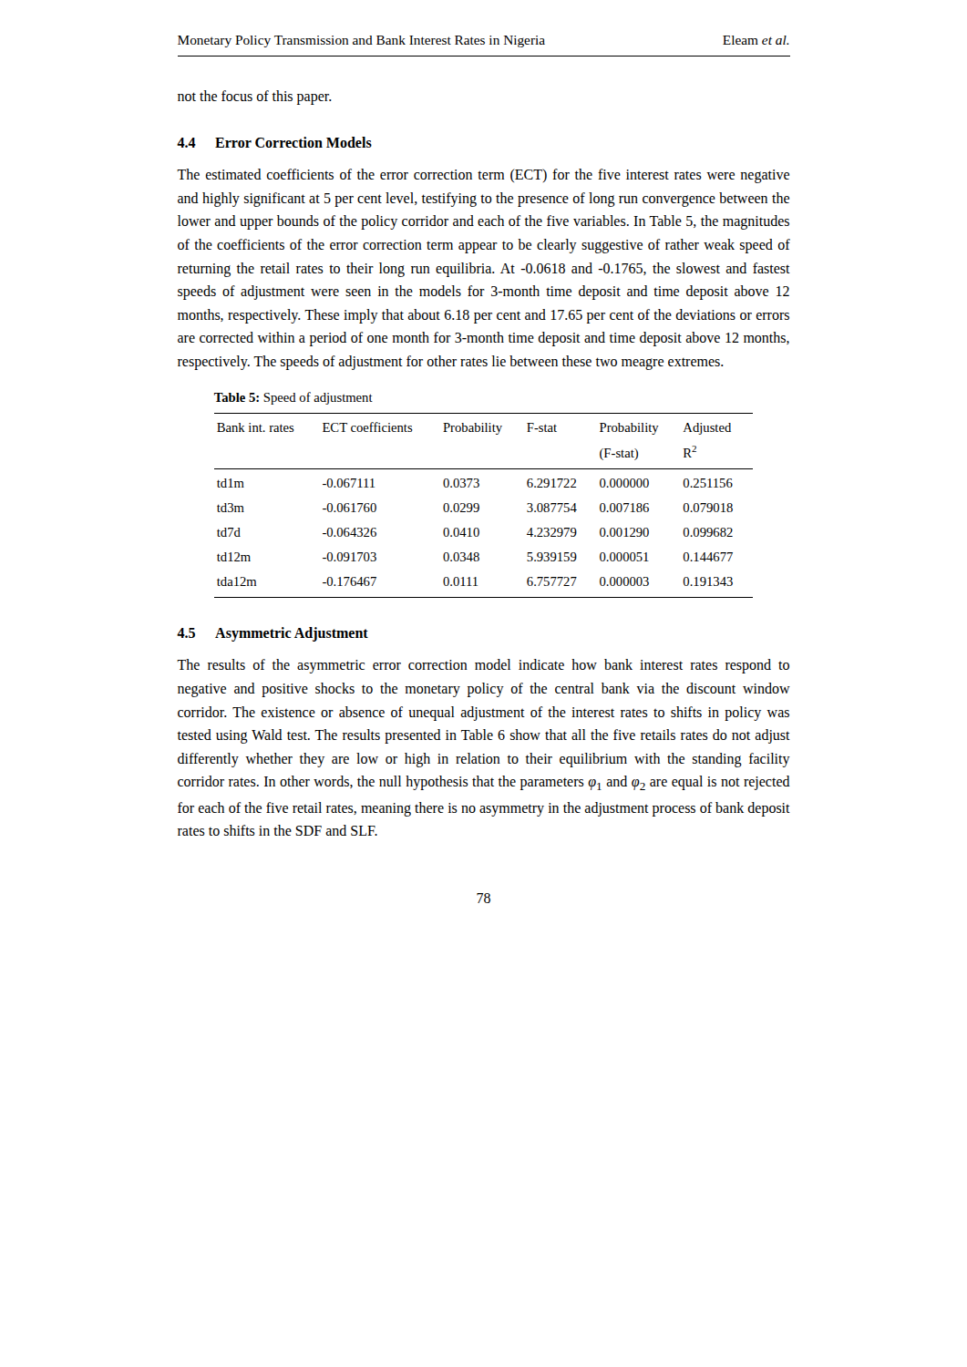Monetary Policy Transmission and Bank Interest Rates in Nigeria Eleam et al.
not the focus of this paper.
4.4 Error Correction Models
The estimated coefficients of the error correction term (ECT) for the five interest rates were negative and highly significant at 5 per cent level, testifying to the presence of long run convergence between the lower and upper bounds of the policy corridor and each of the five variables. In Table 5, the magnitudes of the coefficients of the error correction term appear to be clearly suggestive of rather weak speed of returning the retail rates to their long run equilibria. At -0.0618 and -0.1765, the slowest and fastest speeds of adjustment were seen in the models for 3-month time deposit and time deposit above 12 months, respectively. These imply that about 6.18 per cent and 17.65 per cent of the deviations or errors are corrected within a period of one month for 3-month time deposit and time deposit above 12 months, respectively. The speeds of adjustment for other rates lie between these two meagre extremes.
Table 5: Speed of adjustment
| Bank int. rates | ECT coefficients | Probability | F-stat | Probability | Adjusted |
| --- | --- | --- | --- | --- | --- |
| | | | | (F-stat) | R 2 |
| td1m | -0.067111 | 0.0373 | 6.291722 | 0.000000 | 0.251156 |
| td3m | -0.061760 | 0.0299 | 3.087754 | 0.007186 | 0.079018 |
| td7d | -0.064326 | 0.0410 | 4.232979 | 0.001290 | 0.099682 |
| td12m | -0.091703 | 0.0348 | 5.939159 | 0.000051 | 0.144677 |
| tda12m | -0.176467 | 0.0111 | 6.757727 | 0.000003 | 0.191343 |
4.5 Asymmetric Adjustment
The results of the asymmetric error correction model indicate how bank interest rates respond to negative and positive shocks to the monetary policy of the central bank via the discount window corridor. The existence or absence of unequal adjustment of the interest rates to shifts in policy was tested using Wald test. The results presented in Table 6 show that all the five retails rates do not adjust differently whether they are low or high in relation to their equilibrium with the standing facility corridor rates. In other words, the null hypothesis that the parameters φ1 and φ2 are equal is not rejected for each of the five retail rates, meaning there is no asymmetry in the adjustment process of bank deposit rates to shifts in the SDF and SLF.
78